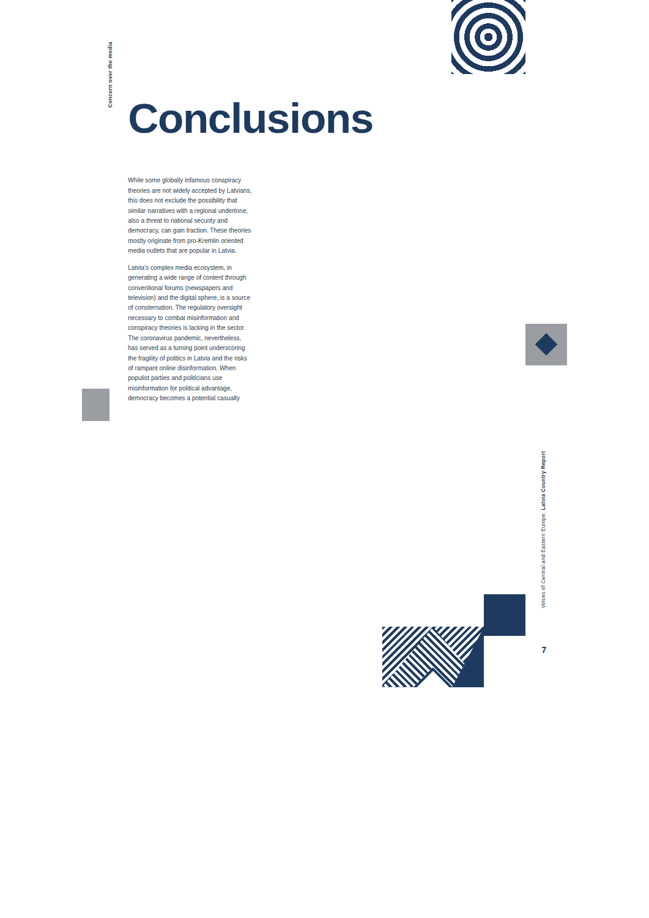Concern over the media
Voices of Central and Eastern Europe: Latvia Country Report
Conclusions
While some globally infamous conspiracy theories are not widely accepted by Latvians, this does not exclude the possibility that similar narratives with a regional undertone, also a threat to national security and democracy, can gain traction. These theories mostly originate from pro-Kremlin oriented media outlets that are popular in Latvia.
Latvia's complex media ecosystem, in generating a wide range of content through conventional forums (newspapers and television) and the digital sphere, is a source of consternation. The regulatory oversight necessary to combat misinformation and conspiracy theories is lacking in the sector. The coronavirus pandemic, nevertheless, has served as a turning point underscoring the fragility of politics in Latvia and the risks of rampant online disinformation. When populist parties and politicians use misinformation for political advantage, democracy becomes a potential casualty
7